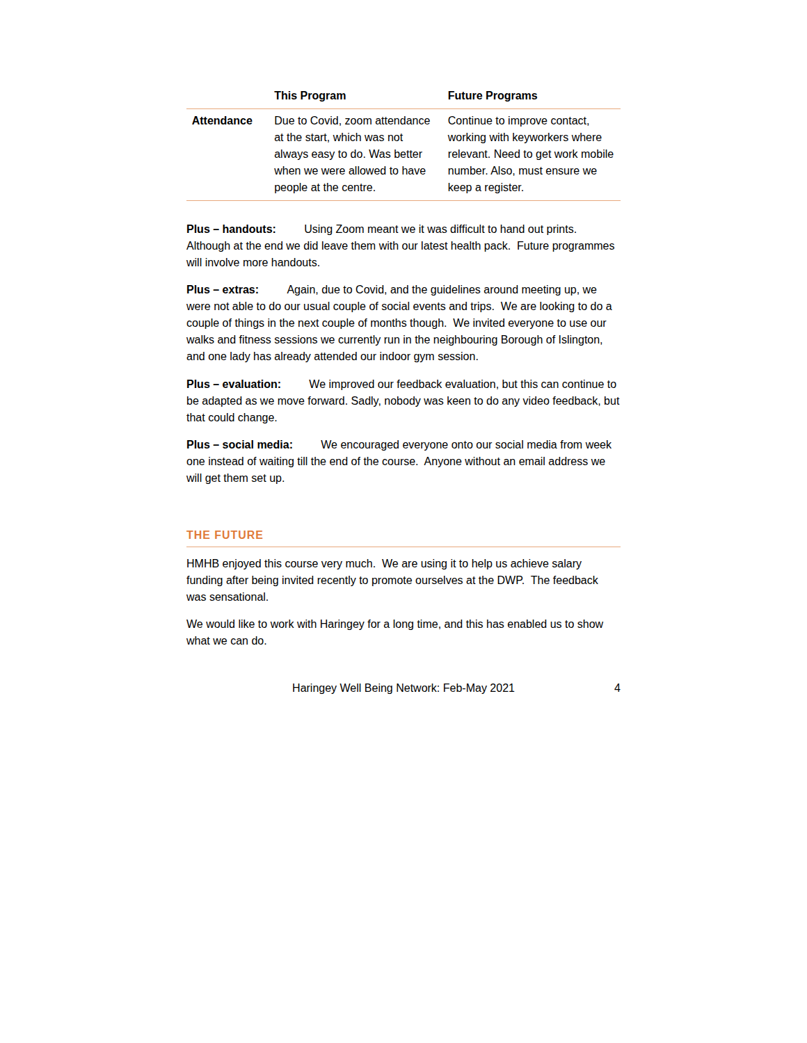| | This Program | Future Programs |
| --- | --- | --- |
| Attendance | Due to Covid, zoom attendance at the start, which was not always easy to do. Was better when we were allowed to have people at the centre. | Continue to improve contact, working with keyworkers where relevant. Need to get work mobile number. Also, must ensure we keep a register. |
Plus – handouts: Using Zoom meant we it was difficult to hand out prints. Although at the end we did leave them with our latest health pack. Future programmes will involve more handouts.
Plus – extras: Again, due to Covid, and the guidelines around meeting up, we were not able to do our usual couple of social events and trips. We are looking to do a couple of things in the next couple of months though. We invited everyone to use our walks and fitness sessions we currently run in the neighbouring Borough of Islington, and one lady has already attended our indoor gym session.
Plus – evaluation: We improved our feedback evaluation, but this can continue to be adapted as we move forward. Sadly, nobody was keen to do any video feedback, but that could change.
Plus – social media: We encouraged everyone onto our social media from week one instead of waiting till the end of the course. Anyone without an email address we will get them set up.
The Future
HMHB enjoyed this course very much. We are using it to help us achieve salary funding after being invited recently to promote ourselves at the DWP. The feedback was sensational.
We would like to work with Haringey for a long time, and this has enabled us to show what we can do.
Haringey Well Being Network: Feb-May 2021 4